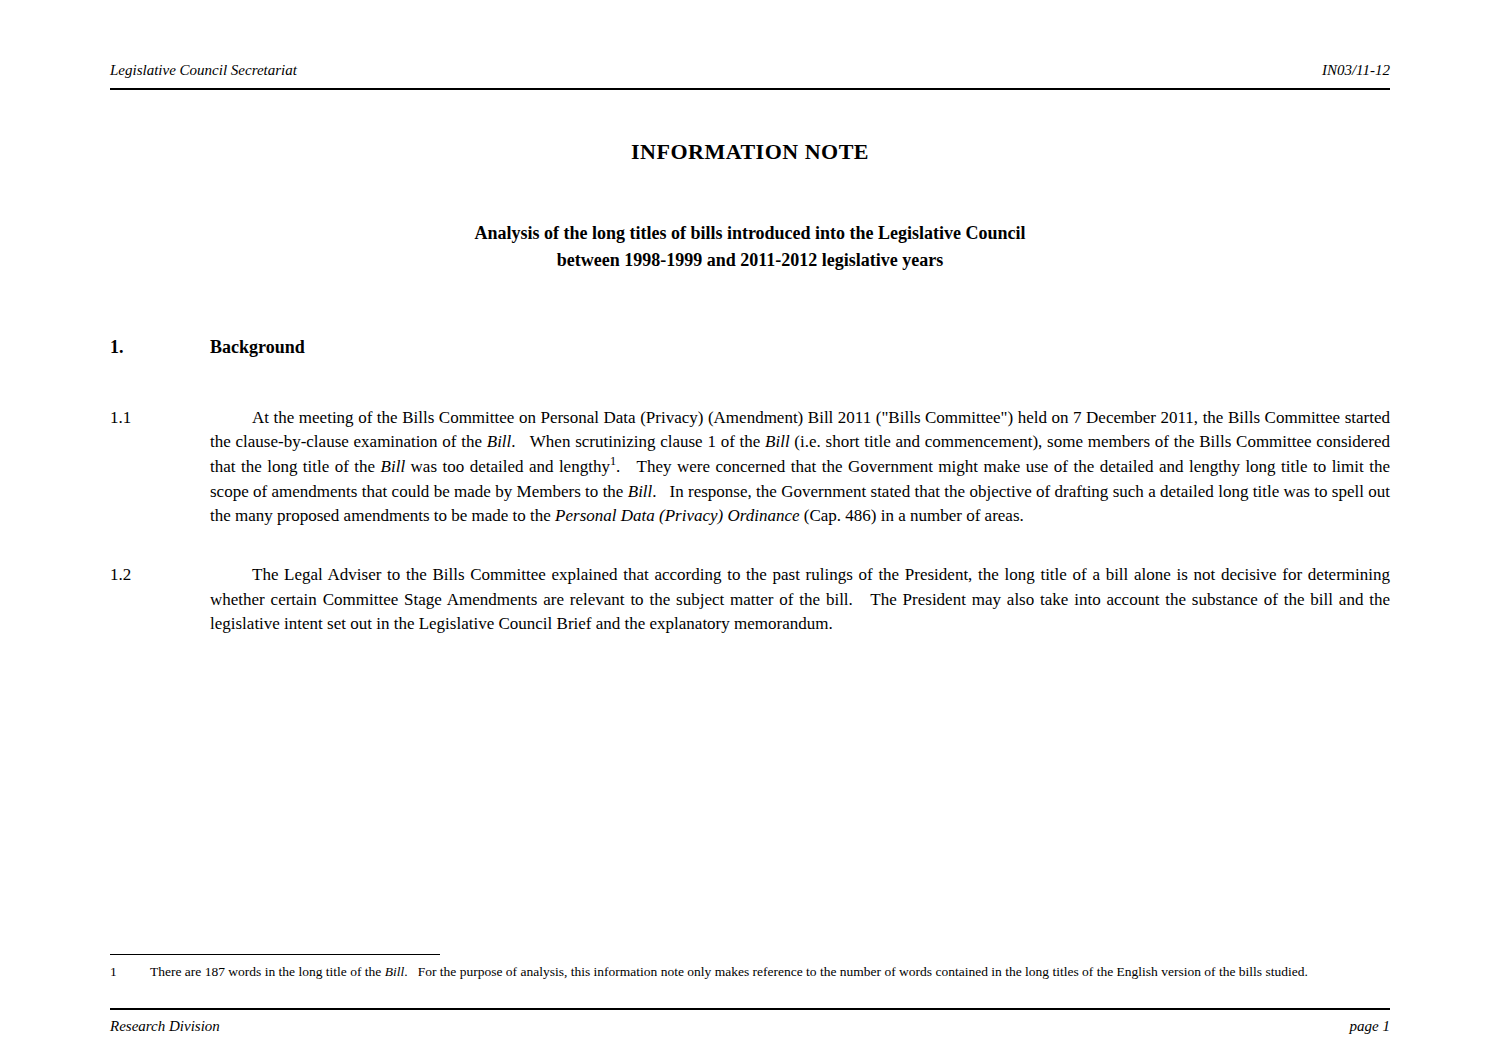Legislative Council Secretariat
IN03/11-12
INFORMATION NOTE
Analysis of the long titles of bills introduced into the Legislative Council
between 1998-1999 and 2011-2012 legislative years
1.
Background
1.1
At the meeting of the Bills Committee on Personal Data (Privacy) (Amendment) Bill 2011 ("Bills Committee") held on 7 December 2011, the Bills Committee started the clause-by-clause examination of the Bill. When scrutinizing clause 1 of the Bill (i.e. short title and commencement), some members of the Bills Committee considered that the long title of the Bill was too detailed and lengthy1. They were concerned that the Government might make use of the detailed and lengthy long title to limit the scope of amendments that could be made by Members to the Bill. In response, the Government stated that the objective of drafting such a detailed long title was to spell out the many proposed amendments to be made to the Personal Data (Privacy) Ordinance (Cap. 486) in a number of areas.
1.2
The Legal Adviser to the Bills Committee explained that according to the past rulings of the President, the long title of a bill alone is not decisive for determining whether certain Committee Stage Amendments are relevant to the subject matter of the bill. The President may also take into account the substance of the bill and the legislative intent set out in the Legislative Council Brief and the explanatory memorandum.
1
There are 187 words in the long title of the Bill. For the purpose of analysis, this information note only makes reference to the number of words contained in the long titles of the English version of the bills studied.
Research Division
page 1